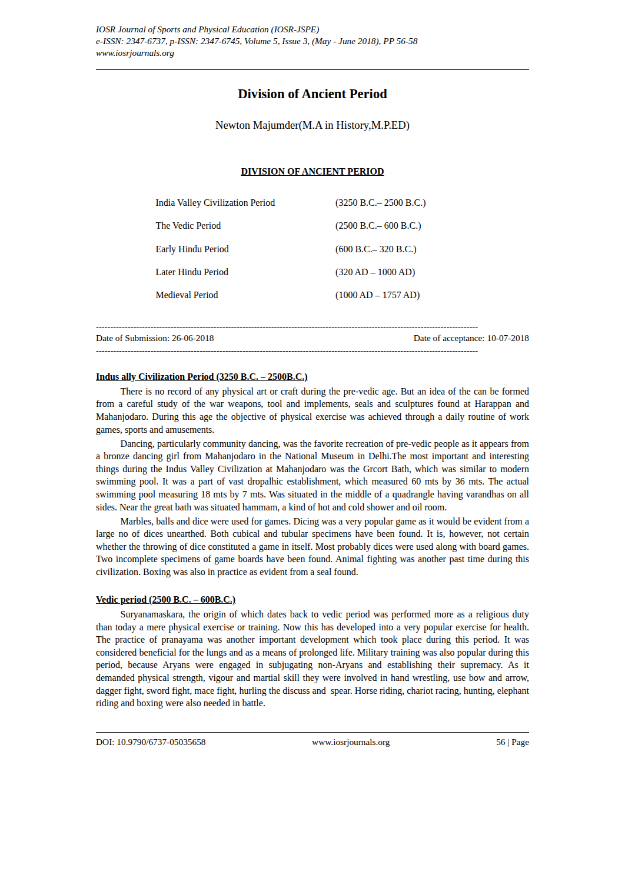IOSR Journal of Sports and Physical Education (IOSR-JSPE)
e-ISSN: 2347-6737, p-ISSN: 2347-6745, Volume 5, Issue 3, (May - June 2018), PP 56-58
www.iosrjournals.org
Division of Ancient Period
Newton Majumder(M.A in History,M.P.ED)
DIVISION OF ANCIENT PERIOD
| India Valley Civilization Period | (3250 B.C.– 2500 B.C.) |
| The Vedic Period | (2500 B.C.– 600 B.C.) |
| Early Hindu Period | (600 B.C.– 320 B.C.) |
| Later Hindu Period | (320 AD – 1000 AD) |
| Medieval Period | (1000 AD – 1757 AD) |
-------------------------------------------------------------------------------------------------------------------------------------
Date of Submission: 26-06-2018 Date of acceptance: 10-07-2018
-------------------------------------------------------------------------------------------------------------------------------------
Indus ally Civilization Period (3250 B.C. – 2500B.C.)
There is no record of any physical art or craft during the pre-vedic age. But an idea of the can be formed from a careful study of the war weapons, tool and implements, seals and sculptures found at Harappan and Mahanjodaro. During this age the objective of physical exercise was achieved through a daily routine of work games, sports and amusements.
Dancing, particularly community dancing, was the favorite recreation of pre-vedic people as it appears from a bronze dancing girl from Mahanjodaro in the National Museum in Delhi.The most important and interesting things during the Indus Valley Civilization at Mahanjodaro was the Grcort Bath, which was similar to modern swimming pool. It was a part of vast dropalhic establishment, which measured 60 mts by 36 mts. The actual swimming pool measuring 18 mts by 7 mts. Was situated in the middle of a quadrangle having varandhas on all sides. Near the great bath was situated hammam, a kind of hot and cold shower and oil room.
Marbles, balls and dice were used for games. Dicing was a very popular game as it would be evident from a large no of dices unearthed. Both cubical and tubular specimens have been found. It is, however, not certain whether the throwing of dice constituted a game in itself. Most probably dices were used along with board games. Two incomplete specimens of game boards have been found. Animal fighting was another past time during this civilization. Boxing was also in practice as evident from a seal found.
Vedic period (2500 B.C. – 600B.C.)
Suryanamaskara, the origin of which dates back to vedic period was performed more as a religious duty than today a mere physical exercise or training. Now this has developed into a very popular exercise for health. The practice of pranayama was another important development which took place during this period. It was considered beneficial for the lungs and as a means of prolonged life. Military training was also popular during this period, because Aryans were engaged in subjugating non-Aryans and establishing their supremacy. As it demanded physical strength, vigour and martial skill they were involved in hand wrestling, use bow and arrow, dagger fight, sword fight, mace fight, hurling the discuss and spear. Horse riding, chariot racing, hunting, elephant riding and boxing were also needed in battle.
DOI: 10.9790/6737-05035658 www.iosrjournals.org 56 | Page